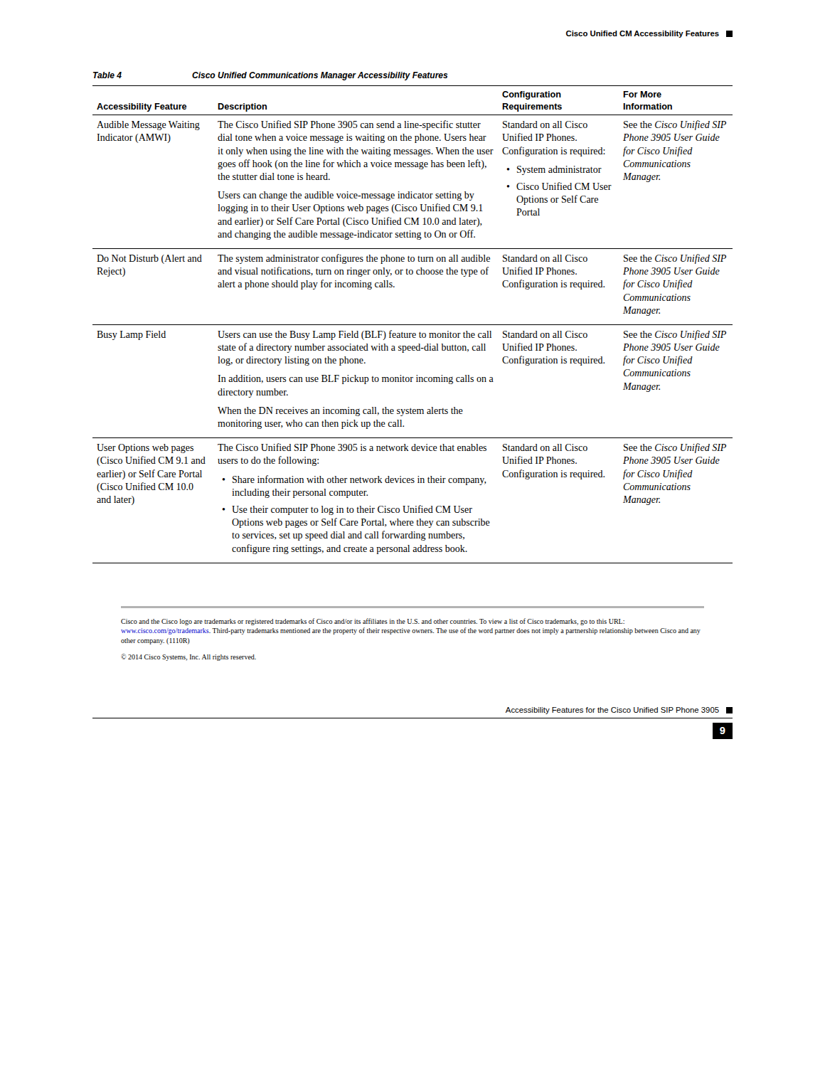Cisco Unified CM Accessibility Features
Table 4 Cisco Unified Communications Manager Accessibility Features
| Accessibility Feature | Description | Configuration Requirements | For More Information |
| --- | --- | --- | --- |
| Audible Message Waiting Indicator (AMWI) | The Cisco Unified SIP Phone 3905 can send a line-specific stutter dial tone when a voice message is waiting on the phone. Users hear it only when using the line with the waiting messages. When the user goes off hook (on the line for which a voice message has been left), the stutter dial tone is heard. Users can change the audible voice-message indicator setting by logging in to their User Options web pages (Cisco Unified CM 9.1 and earlier) or Self Care Portal (Cisco Unified CM 10.0 and later), and changing the audible message-indicator setting to On or Off. | Standard on all Cisco Unified IP Phones. Configuration is required: System administrator Cisco Unified CM User Options or Self Care Portal | See the Cisco Unified SIP Phone 3905 User Guide for Cisco Unified Communications Manager. |
| Do Not Disturb (Alert and Reject) | The system administrator configures the phone to turn on all audible and visual notifications, turn on ringer only, or to choose the type of alert a phone should play for incoming calls. | Standard on all Cisco Unified IP Phones. Configuration is required. | See the Cisco Unified SIP Phone 3905 User Guide for Cisco Unified Communications Manager. |
| Busy Lamp Field | Users can use the Busy Lamp Field (BLF) feature to monitor the call state of a directory number associated with a speed-dial button, call log, or directory listing on the phone. In addition, users can use BLF pickup to monitor incoming calls on a directory number. When the DN receives an incoming call, the system alerts the monitoring user, who can then pick up the call. | Standard on all Cisco Unified IP Phones. Configuration is required. | See the Cisco Unified SIP Phone 3905 User Guide for Cisco Unified Communications Manager. |
| User Options web pages (Cisco Unified CM 9.1 and earlier) or Self Care Portal (Cisco Unified CM 10.0 and later) | The Cisco Unified SIP Phone 3905 is a network device that enables users to do the following: Share information with other network devices in their company, including their personal computer. Use their computer to log in to their Cisco Unified CM User Options web pages or Self Care Portal, where they can subscribe to services, set up speed dial and call forwarding numbers, configure ring settings, and create a personal address book. | Standard on all Cisco Unified IP Phones. Configuration is required. | See the Cisco Unified SIP Phone 3905 User Guide for Cisco Unified Communications Manager. |
Cisco and the Cisco logo are trademarks or registered trademarks of Cisco and/or its affiliates in the U.S. and other countries. To view a list of Cisco trademarks, go to this URL: www.cisco.com/go/trademarks. Third-party trademarks mentioned are the property of their respective owners. The use of the word partner does not imply a partnership relationship between Cisco and any other company. (1110R)
© 2014 Cisco Systems, Inc. All rights reserved.
Accessibility Features for the Cisco Unified SIP Phone 3905
9